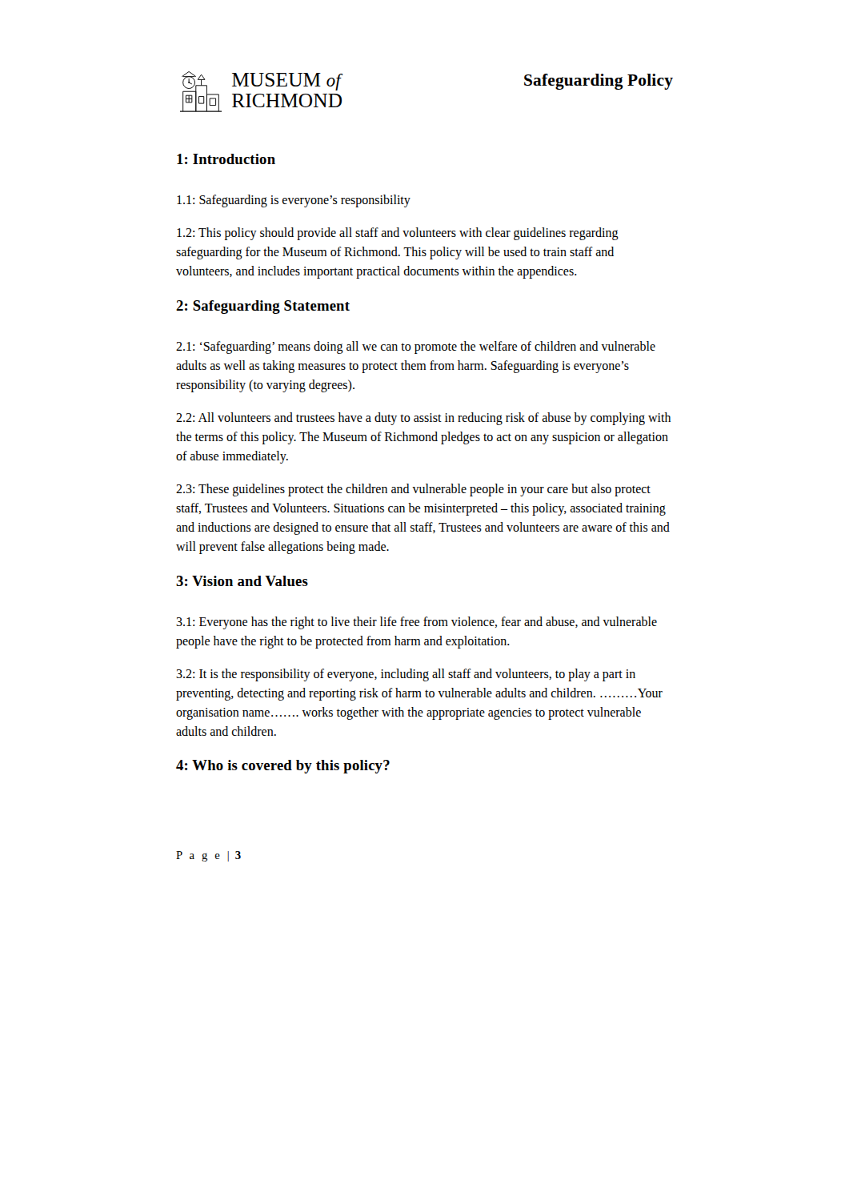MUSEUM of
RICHMOND
Safeguarding Policy
1: Introduction
1.1: Safeguarding is everyone’s responsibility
1.2: This policy should provide all staff and volunteers with clear guidelines regarding safeguarding for the Museum of Richmond. This policy will be used to train staff and volunteers, and includes important practical documents within the appendices.
2: Safeguarding Statement
2.1: ‘Safeguarding’ means doing all we can to promote the welfare of children and vulnerable adults as well as taking measures to protect them from harm. Safeguarding is everyone’s responsibility (to varying degrees).
2.2: All volunteers and trustees have a duty to assist in reducing risk of abuse by complying with the terms of this policy. The Museum of Richmond pledges to act on any suspicion or allegation of abuse immediately.
2.3: These guidelines protect the children and vulnerable people in your care but also protect staff, Trustees and Volunteers. Situations can be misinterpreted – this policy, associated training and inductions are designed to ensure that all staff, Trustees and volunteers are aware of this and will prevent false allegations being made.
3: Vision and Values
3.1: Everyone has the right to live their life free from violence, fear and abuse, and vulnerable people have the right to be protected from harm and exploitation.
3.2: It is the responsibility of everyone, including all staff and volunteers, to play a part in preventing, detecting and reporting risk of harm to vulnerable adults and children. ………Your organisation name……. works together with the appropriate agencies to protect vulnerable adults and children.
4: Who is covered by this policy?
P a g e | 3